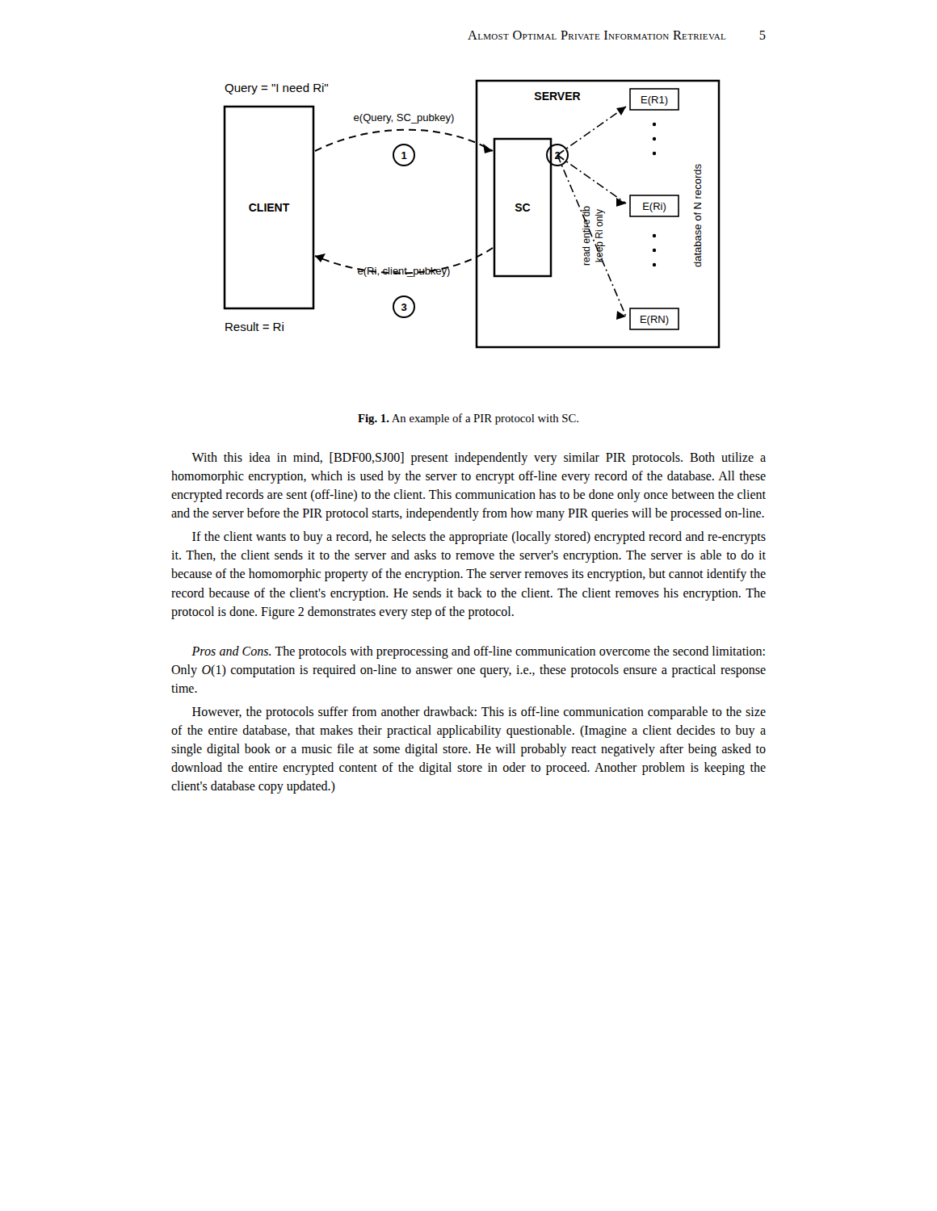Almost Optimal Private Information Retrieval 5
An example of a PIR protocol with SC A client box on the left exchanges encrypted messages with a secure coprocessor (SC) inside a server box on the right. The server holds a database of N encrypted records E(R1) through E(RN). Arrow 1 carries e(Query, SC_pubkey) from client to SC; arrow 2 indicates the SC reads the entire database but keeps only Ri; arrow 3 carries e(Ri, client_pubkey) back to the client. Query = "I need Ri" CLIENT Result = Ri SERVER SC E(R1) E(Ri) E(RN) database of N records e(Query, SC_pubkey) 1 e(Ri, client_pubkey) 3 2 read entire db keep Ri only
Fig. 1. An example of a PIR protocol with SC.
With this idea in mind, [BDF00,SJ00] present independently very similar PIR protocols. Both utilize a homomorphic encryption, which is used by the server to encrypt off-line every record of the database. All these encrypted records are sent (off-line) to the client. This communication has to be done only once between the client and the server before the PIR protocol starts, independently from how many PIR queries will be processed on-line.
If the client wants to buy a record, he selects the appropriate (locally stored) encrypted record and re-encrypts it. Then, the client sends it to the server and asks to remove the server's encryption. The server is able to do it because of the homomorphic property of the encryption. The server removes its encryption, but cannot identify the record because of the client's encryption. He sends it back to the client. The client removes his encryption. The protocol is done. Figure 2 demonstrates every step of the protocol.
Pros and Cons. The protocols with preprocessing and off-line communication overcome the second limitation: Only O(1) computation is required on-line to answer one query, i.e., these protocols ensure a practical response time.
However, the protocols suffer from another drawback: This is off-line communication comparable to the size of the entire database, that makes their practical applicability questionable. (Imagine a client decides to buy a single digital book or a music file at some digital store. He will probably react negatively after being asked to download the entire encrypted content of the digital store in oder to proceed. Another problem is keeping the client's database copy updated.)